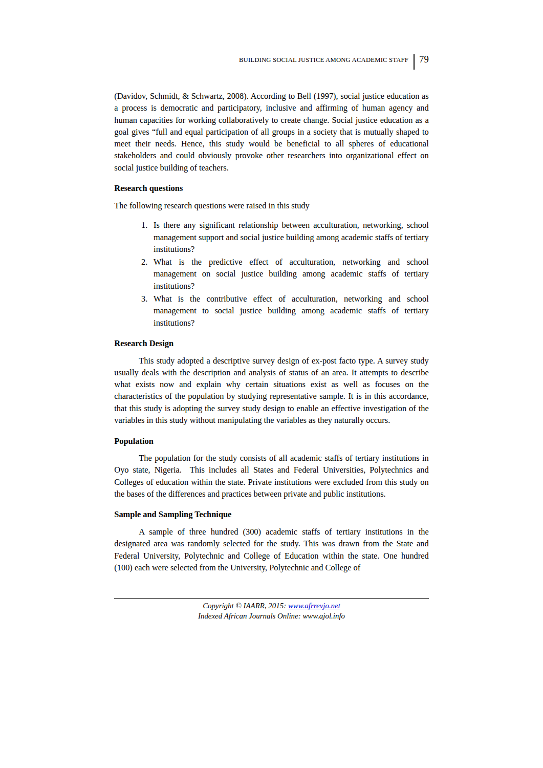Building Social Justice Among Academic Staff
79
(Davidov, Schmidt, & Schwartz, 2008). According to Bell (1997), social justice education as a process is democratic and participatory, inclusive and affirming of human agency and human capacities for working collaboratively to create change. Social justice education as a goal gives “full and equal participation of all groups in a society that is mutually shaped to meet their needs. Hence, this study would be beneficial to all spheres of educational stakeholders and could obviously provoke other researchers into organizational effect on social justice building of teachers.
Research questions
The following research questions were raised in this study
Is there any significant relationship between acculturation, networking, school management support and social justice building among academic staffs of tertiary institutions?
What is the predictive effect of acculturation, networking and school management on social justice building among academic staffs of tertiary institutions?
What is the contributive effect of acculturation, networking and school management to social justice building among academic staffs of tertiary institutions?
Research Design
This study adopted a descriptive survey design of ex-post facto type. A survey study usually deals with the description and analysis of status of an area. It attempts to describe what exists now and explain why certain situations exist as well as focuses on the characteristics of the population by studying representative sample. It is in this accordance, that this study is adopting the survey study design to enable an effective investigation of the variables in this study without manipulating the variables as they naturally occurs.
Population
The population for the study consists of all academic staffs of tertiary institutions in Oyo state, Nigeria. This includes all States and Federal Universities, Polytechnics and Colleges of education within the state. Private institutions were excluded from this study on the bases of the differences and practices between private and public institutions.
Sample and Sampling Technique
A sample of three hundred (300) academic staffs of tertiary institutions in the designated area was randomly selected for the study. This was drawn from the State and Federal University, Polytechnic and College of Education within the state. One hundred (100) each were selected from the University, Polytechnic and College of
Copyright © IAARR, 2015: www.afrrevjo.net
Indexed African Journals Online: www.ajol.info